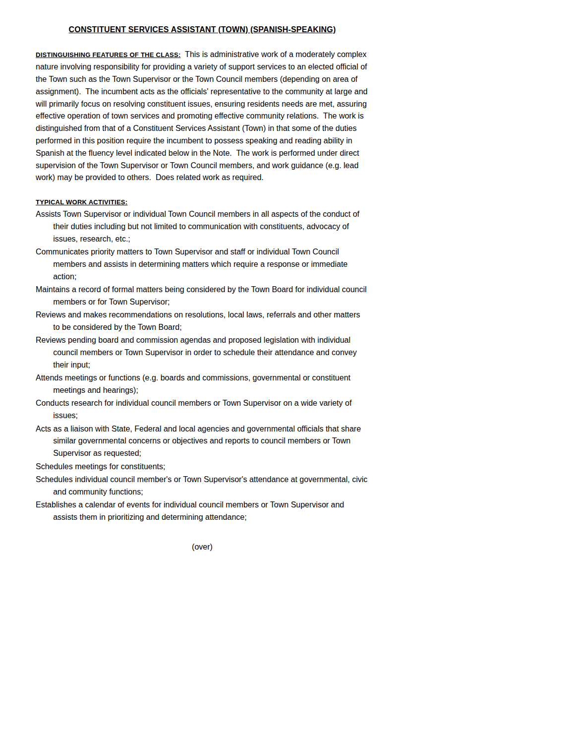CONSTITUENT SERVICES ASSISTANT (TOWN) (SPANISH-SPEAKING)
DISTINGUISHING FEATURES OF THE CLASS:
This is administrative work of a moderately complex nature involving responsibility for providing a variety of support services to an elected official of the Town such as the Town Supervisor or the Town Council members (depending on area of assignment). The incumbent acts as the officials' representative to the community at large and will primarily focus on resolving constituent issues, ensuring residents needs are met, assuring effective operation of town services and promoting effective community relations. The work is distinguished from that of a Constituent Services Assistant (Town) in that some of the duties performed in this position require the incumbent to possess speaking and reading ability in Spanish at the fluency level indicated below in the Note. The work is performed under direct supervision of the Town Supervisor or Town Council members, and work guidance (e.g. lead work) may be provided to others. Does related work as required.
TYPICAL WORK ACTIVITIES:
Assists Town Supervisor or individual Town Council members in all aspects of the conduct of their duties including but not limited to communication with constituents, advocacy of issues, research, etc.;
Communicates priority matters to Town Supervisor and staff or individual Town Council members and assists in determining matters which require a response or immediate action;
Maintains a record of formal matters being considered by the Town Board for individual council members or for Town Supervisor;
Reviews and makes recommendations on resolutions, local laws, referrals and other matters to be considered by the Town Board;
Reviews pending board and commission agendas and proposed legislation with individual council members or Town Supervisor in order to schedule their attendance and convey their input;
Attends meetings or functions (e.g. boards and commissions, governmental or constituent meetings and hearings);
Conducts research for individual council members or Town Supervisor on a wide variety of issues;
Acts as a liaison with State, Federal and local agencies and governmental officials that share similar governmental concerns or objectives and reports to council members or Town Supervisor as requested;
Schedules meetings for constituents;
Schedules individual council member's or Town Supervisor's attendance at governmental, civic and community functions;
Establishes a calendar of events for individual council members or Town Supervisor and assists them in prioritizing and determining attendance;
(over)